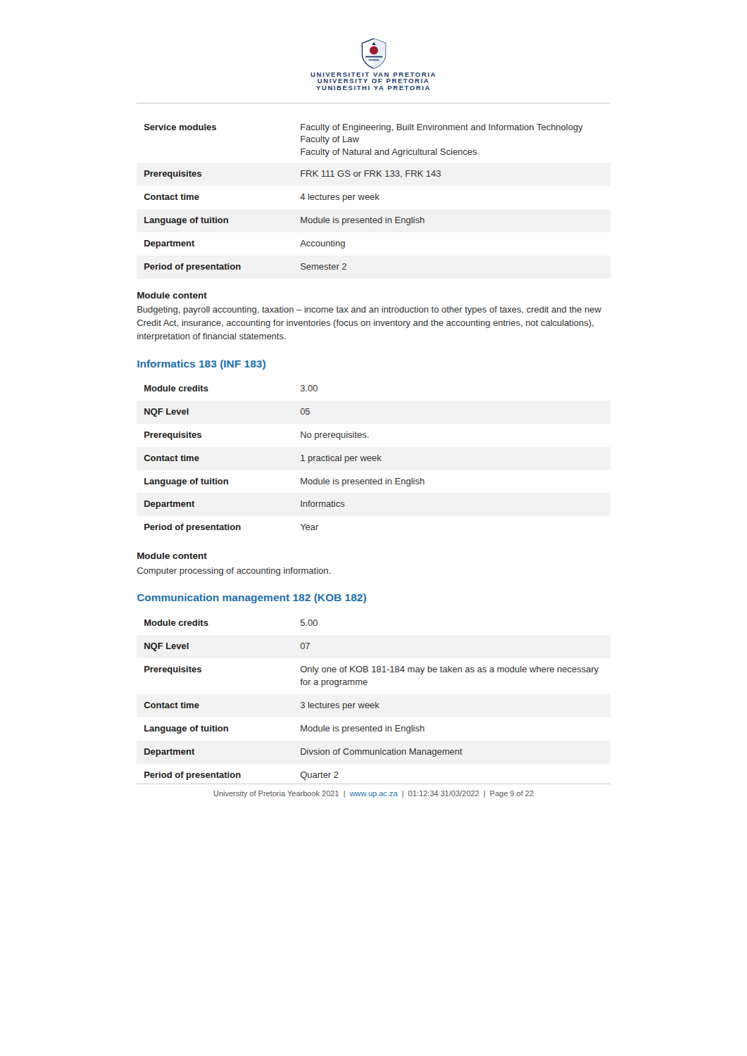UNIVERSITEIT VAN PRETORIA UNIVERSITY OF PRETORIA YUNIBESITHI YA PRETORIA
| Service modules | Faculty of Engineering, Built Environment and Information Technology Faculty of Law Faculty of Natural and Agricultural Sciences |
| Prerequisites | FRK 111 GS or FRK 133, FRK 143 |
| Contact time | 4 lectures per week |
| Language of tuition | Module is presented in English |
| Department | Accounting |
| Period of presentation | Semester 2 |
Module content
Budgeting, payroll accounting, taxation – income tax and an introduction to other types of taxes, credit and the new Credit Act, insurance, accounting for inventories (focus on inventory and the accounting entries, not calculations), interpretation of financial statements.
Informatics 183 (INF 183)
| Module credits | 3.00 |
| NQF Level | 05 |
| Prerequisites | No prerequisites. |
| Contact time | 1 practical per week |
| Language of tuition | Module is presented in English |
| Department | Informatics |
| Period of presentation | Year |
Module content
Computer processing of accounting information.
Communication management 182 (KOB 182)
| Module credits | 5.00 |
| NQF Level | 07 |
| Prerequisites | Only one of KOB 181-184 may be taken as as a module where necessary for a programme |
| Contact time | 3 lectures per week |
| Language of tuition | Module is presented in English |
| Department | Divsion of Communication Management |
| Period of presentation | Quarter 2 |
University of Pretoria Yearbook 2021 | www.up.ac.za | 01:12:34 31/03/2022 | Page 9 of 22